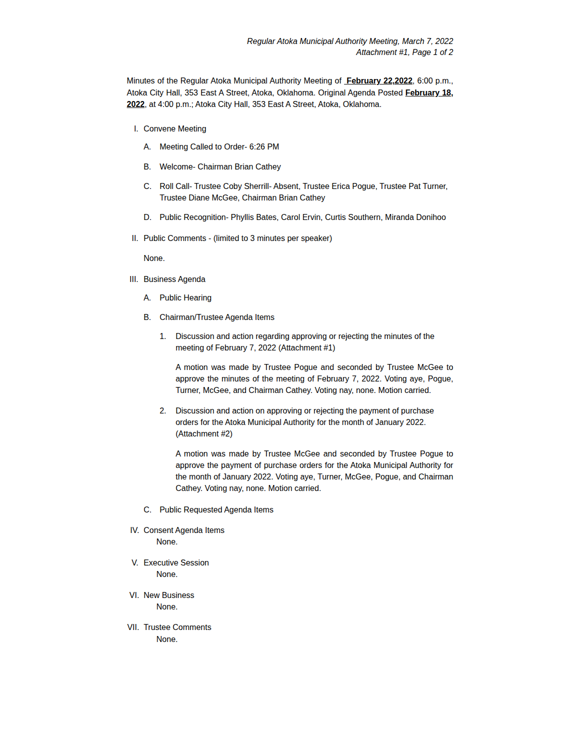Regular Atoka Municipal Authority Meeting, March 7, 2022
Attachment #1, Page 1 of 2
Minutes of the Regular Atoka Municipal Authority Meeting of February 22,2022, 6:00 p.m., Atoka City Hall, 353 East A Street, Atoka, Oklahoma. Original Agenda Posted February 18, 2022, at 4:00 p.m.; Atoka City Hall, 353 East A Street, Atoka, Oklahoma.
I. Convene Meeting
A. Meeting Called to Order- 6:26 PM
B. Welcome- Chairman Brian Cathey
C. Roll Call- Trustee Coby Sherrill- Absent, Trustee Erica Pogue, Trustee Pat Turner, Trustee Diane McGee, Chairman Brian Cathey
D. Public Recognition- Phyllis Bates, Carol Ervin, Curtis Southern, Miranda Donihoo
II. Public Comments - (limited to 3 minutes per speaker)
None.
III. Business Agenda
A. Public Hearing
B. Chairman/Trustee Agenda Items
1. Discussion and action regarding approving or rejecting the minutes of the meeting of February 7, 2022 (Attachment #1)
A motion was made by Trustee Pogue and seconded by Trustee McGee to approve the minutes of the meeting of February 7, 2022. Voting aye, Pogue, Turner, McGee, and Chairman Cathey. Voting nay, none. Motion carried.
2. Discussion and action on approving or rejecting the payment of purchase orders for the Atoka Municipal Authority for the month of January 2022. (Attachment #2)
A motion was made by Trustee McGee and seconded by Trustee Pogue to approve the payment of purchase orders for the Atoka Municipal Authority for the month of January 2022. Voting aye, Turner, McGee, Pogue, and Chairman Cathey. Voting nay, none. Motion carried.
C. Public Requested Agenda Items
IV. Consent Agenda Items
None.
V. Executive Session
None.
VI. New Business
None.
VII. Trustee Comments
None.